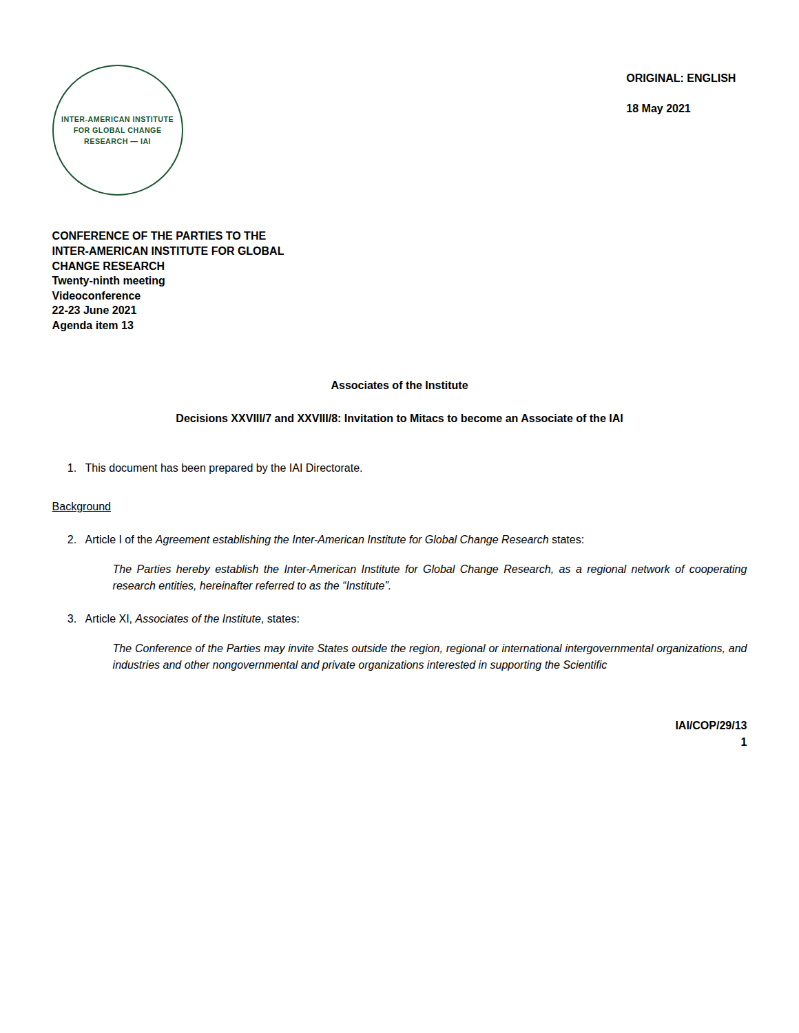INTER-AMERICAN INSTITUTE FOR GLOBAL CHANGE RESEARCH — IAI
ORIGINAL: ENGLISH
18 May 2021
CONFERENCE OF THE PARTIES TO THE
INTER-AMERICAN INSTITUTE FOR GLOBAL
CHANGE RESEARCH
Twenty-ninth meeting
Videoconference
22-23 June 2021
Agenda item 13
Associates of the Institute
Decisions XXVIII/7 and XXVIII/8: Invitation to Mitacs to become an Associate of the IAI
This document has been prepared by the IAI Directorate.
Background
Article I of the Agreement establishing the Inter-American Institute for Global Change Research states:
The Parties hereby establish the Inter-American Institute for Global Change Research, as a regional network of cooperating research entities, hereinafter referred to as the “Institute”.
Article XI, Associates of the Institute, states:
The Conference of the Parties may invite States outside the region, regional or international intergovernmental organizations, and industries and other nongovernmental and private organizations interested in supporting the Scientific
IAI/COP/29/13
1